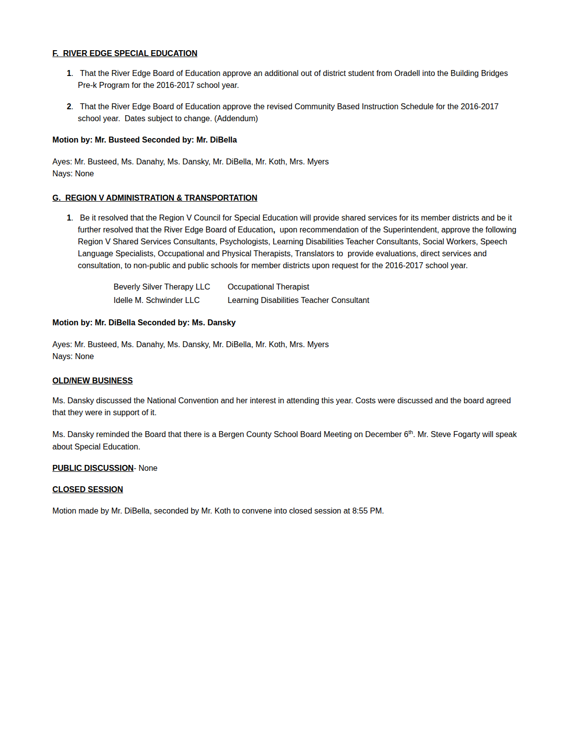F. RIVER EDGE SPECIAL EDUCATION
1. That the River Edge Board of Education approve an additional out of district student from Oradell into the Building Bridges Pre-k Program for the 2016-2017 school year.
2. That the River Edge Board of Education approve the revised Community Based Instruction Schedule for the 2016-2017 school year. Dates subject to change. (Addendum)
Motion by: Mr. Busteed Seconded by: Mr. DiBella
Ayes: Mr. Busteed, Ms. Danahy, Ms. Dansky, Mr. DiBella, Mr. Koth, Mrs. Myers Nays: None
G. REGION V ADMINISTRATION & TRANSPORTATION
1. Be it resolved that the Region V Council for Special Education will provide shared services for its member districts and be it further resolved that the River Edge Board of Education, upon recommendation of the Superintendent, approve the following Region V Shared Services Consultants, Psychologists, Learning Disabilities Teacher Consultants, Social Workers, Speech Language Specialists, Occupational and Physical Therapists, Translators to provide evaluations, direct services and consultation, to non-public and public schools for member districts upon request for the 2016-2017 school year.
| Beverly Silver Therapy LLC | Occupational Therapist |
| Idelle M. Schwinder LLC | Learning Disabilities Teacher Consultant |
Motion by: Mr. DiBella Seconded by: Ms. Dansky
Ayes: Mr. Busteed, Ms. Danahy, Ms. Dansky, Mr. DiBella, Mr. Koth, Mrs. Myers Nays: None
OLD/NEW BUSINESS
Ms. Dansky discussed the National Convention and her interest in attending this year. Costs were discussed and the board agreed that they were in support of it.
Ms. Dansky reminded the Board that there is a Bergen County School Board Meeting on December 6th. Mr. Steve Fogarty will speak about Special Education.
PUBLIC DISCUSSION- None
CLOSED SESSION
Motion made by Mr. DiBella, seconded by Mr. Koth to convene into closed session at 8:55 PM.